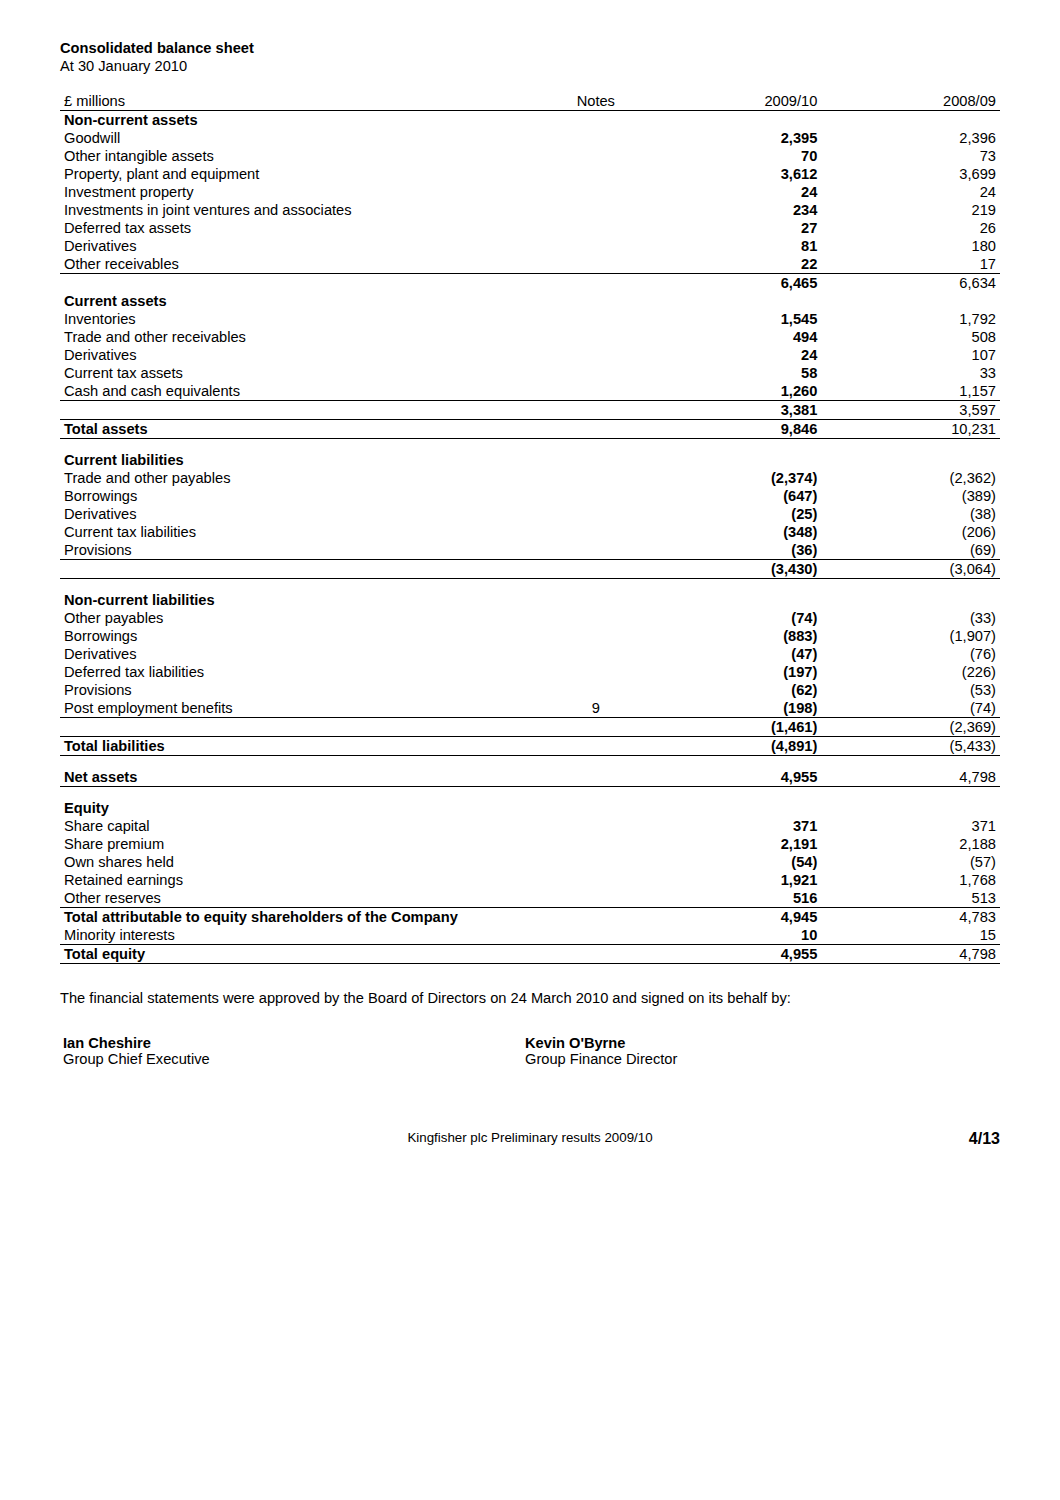Consolidated balance sheet
At 30 January 2010
| £ millions | Notes | 2009/10 | 2008/09 |
| Non-current assets | | | |
| Goodwill | | 2,395 | 2,396 |
| Other intangible assets | | 70 | 73 |
| Property, plant and equipment | | 3,612 | 3,699 |
| Investment property | | 24 | 24 |
| Investments in joint ventures and associates | | 234 | 219 |
| Deferred tax assets | | 27 | 26 |
| Derivatives | | 81 | 180 |
| Other receivables | | 22 | 17 |
| | | 6,465 | 6,634 |
| Current assets | | | |
| Inventories | | 1,545 | 1,792 |
| Trade and other receivables | | 494 | 508 |
| Derivatives | | 24 | 107 |
| Current tax assets | | 58 | 33 |
| Cash and cash equivalents | | 1,260 | 1,157 |
| | | 3,381 | 3,597 |
| Total assets | | 9,846 | 10,231 |
| Current liabilities | | | |
| Trade and other payables | | (2,374) | (2,362) |
| Borrowings | | (647) | (389) |
| Derivatives | | (25) | (38) |
| Current tax liabilities | | (348) | (206) |
| Provisions | | (36) | (69) |
| | | (3,430) | (3,064) |
| Non-current liabilities | | | |
| Other payables | | (74) | (33) |
| Borrowings | | (883) | (1,907) |
| Derivatives | | (47) | (76) |
| Deferred tax liabilities | | (197) | (226) |
| Provisions | | (62) | (53) |
| Post employment benefits | 9 | (198) | (74) |
| | | (1,461) | (2,369) |
| Total liabilities | | (4,891) | (5,433) |
| Net assets | | 4,955 | 4,798 |
| Equity | | | |
| Share capital | | 371 | 371 |
| Share premium | | 2,191 | 2,188 |
| Own shares held | | (54) | (57) |
| Retained earnings | | 1,921 | 1,768 |
| Other reserves | | 516 | 513 |
| Total attributable to equity shareholders of the Company | | 4,945 | 4,783 |
| Minority interests | | 10 | 15 |
| Total equity | | 4,955 | 4,798 |
The financial statements were approved by the Board of Directors on 24 March 2010 and signed on its behalf by:
| Ian Cheshire Group Chief Executive | Kevin O'Byrne Group Finance Director |
Kingfisher plc Preliminary results 2009/10 4/13